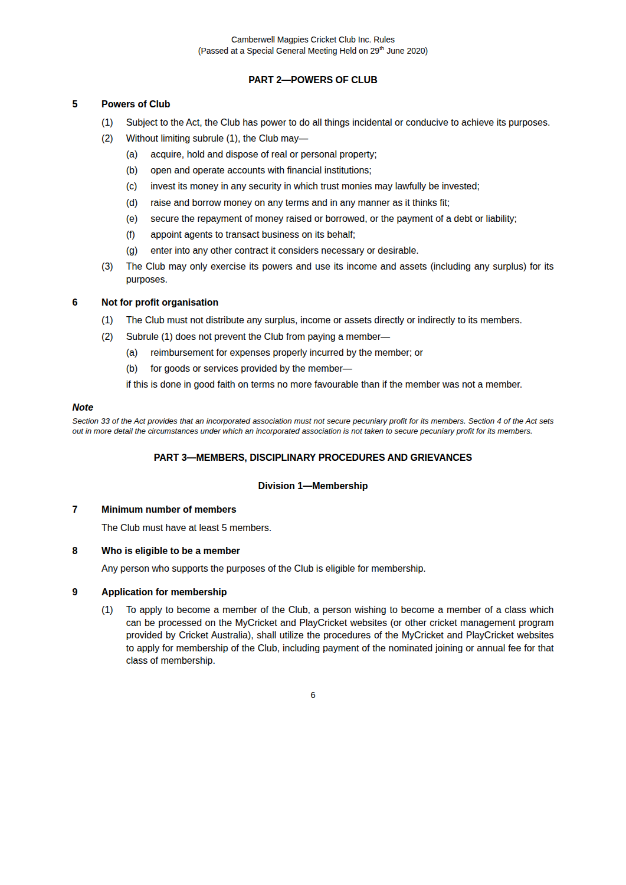Camberwell Magpies Cricket Club Inc. Rules (Passed at a Special General Meeting Held on 29th June 2020)
PART 2—POWERS OF CLUB
5 Powers of Club
(1) Subject to the Act, the Club has power to do all things incidental or conducive to achieve its purposes.
(2) Without limiting subrule (1), the Club may—
(a) acquire, hold and dispose of real or personal property;
(b) open and operate accounts with financial institutions;
(c) invest its money in any security in which trust monies may lawfully be invested;
(d) raise and borrow money on any terms and in any manner as it thinks fit;
(e) secure the repayment of money raised or borrowed, or the payment of a debt or liability;
(f) appoint agents to transact business on its behalf;
(g) enter into any other contract it considers necessary or desirable.
(3) The Club may only exercise its powers and use its income and assets (including any surplus) for its purposes.
6 Not for profit organisation
(1) The Club must not distribute any surplus, income or assets directly or indirectly to its members.
(2) Subrule (1) does not prevent the Club from paying a member—
(a) reimbursement for expenses properly incurred by the member; or
(b) for goods or services provided by the member—
if this is done in good faith on terms no more favourable than if the member was not a member.
Note
Section 33 of the Act provides that an incorporated association must not secure pecuniary profit for its members. Section 4 of the Act sets out in more detail the circumstances under which an incorporated association is not taken to secure pecuniary profit for its members.
PART 3—MEMBERS, DISCIPLINARY PROCEDURES AND GRIEVANCES
Division 1—Membership
7 Minimum number of members
The Club must have at least 5 members.
8 Who is eligible to be a member
Any person who supports the purposes of the Club is eligible for membership.
9 Application for membership
(1) To apply to become a member of the Club, a person wishing to become a member of a class which can be processed on the MyCricket and PlayCricket websites (or other cricket management program provided by Cricket Australia), shall utilize the procedures of the MyCricket and PlayCricket websites to apply for membership of the Club, including payment of the nominated joining or annual fee for that class of membership.
6